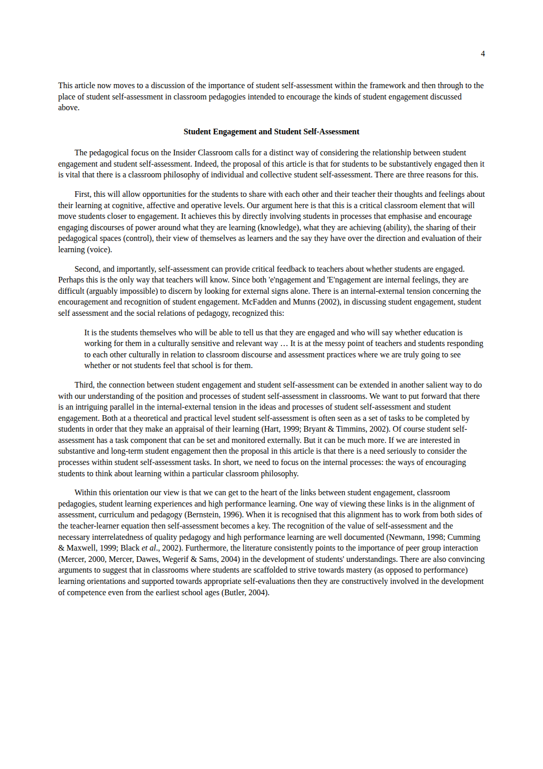4
This article now moves to a discussion of the importance of student self-assessment within the framework and then through to the place of student self-assessment in classroom pedagogies intended to encourage the kinds of student engagement discussed above.
Student Engagement and Student Self-Assessment
The pedagogical focus on the Insider Classroom calls for a distinct way of considering the relationship between student engagement and student self-assessment. Indeed, the proposal of this article is that for students to be substantively engaged then it is vital that there is a classroom philosophy of individual and collective student self-assessment. There are three reasons for this.
First, this will allow opportunities for the students to share with each other and their teacher their thoughts and feelings about their learning at cognitive, affective and operative levels. Our argument here is that this is a critical classroom element that will move students closer to engagement. It achieves this by directly involving students in processes that emphasise and encourage engaging discourses of power around what they are learning (knowledge), what they are achieving (ability), the sharing of their pedagogical spaces (control), their view of themselves as learners and the say they have over the direction and evaluation of their learning (voice).
Second, and importantly, self-assessment can provide critical feedback to teachers about whether students are engaged. Perhaps this is the only way that teachers will know. Since both 'e'ngagement and 'E'ngagement are internal feelings, they are difficult (arguably impossible) to discern by looking for external signs alone. There is an internal-external tension concerning the encouragement and recognition of student engagement. McFadden and Munns (2002), in discussing student engagement, student self assessment and the social relations of pedagogy, recognized this:
It is the students themselves who will be able to tell us that they are engaged and who will say whether education is working for them in a culturally sensitive and relevant way … It is at the messy point of teachers and students responding to each other culturally in relation to classroom discourse and assessment practices where we are truly going to see whether or not students feel that school is for them.
Third, the connection between student engagement and student self-assessment can be extended in another salient way to do with our understanding of the position and processes of student self-assessment in classrooms. We want to put forward that there is an intriguing parallel in the internal-external tension in the ideas and processes of student self-assessment and student engagement. Both at a theoretical and practical level student self-assessment is often seen as a set of tasks to be completed by students in order that they make an appraisal of their learning (Hart, 1999; Bryant & Timmins, 2002). Of course student self-assessment has a task component that can be set and monitored externally. But it can be much more. If we are interested in substantive and long-term student engagement then the proposal in this article is that there is a need seriously to consider the processes within student self-assessment tasks. In short, we need to focus on the internal processes: the ways of encouraging students to think about learning within a particular classroom philosophy.
Within this orientation our view is that we can get to the heart of the links between student engagement, classroom pedagogies, student learning experiences and high performance learning. One way of viewing these links is in the alignment of assessment, curriculum and pedagogy (Bernstein, 1996). When it is recognised that this alignment has to work from both sides of the teacher-learner equation then self-assessment becomes a key. The recognition of the value of self-assessment and the necessary interrelatedness of quality pedagogy and high performance learning are well documented (Newmann, 1998; Cumming & Maxwell, 1999; Black et al., 2002). Furthermore, the literature consistently points to the importance of peer group interaction (Mercer, 2000, Mercer, Dawes, Wegerif & Sams, 2004) in the development of students' understandings. There are also convincing arguments to suggest that in classrooms where students are scaffolded to strive towards mastery (as opposed to performance) learning orientations and supported towards appropriate self-evaluations then they are constructively involved in the development of competence even from the earliest school ages (Butler, 2004).